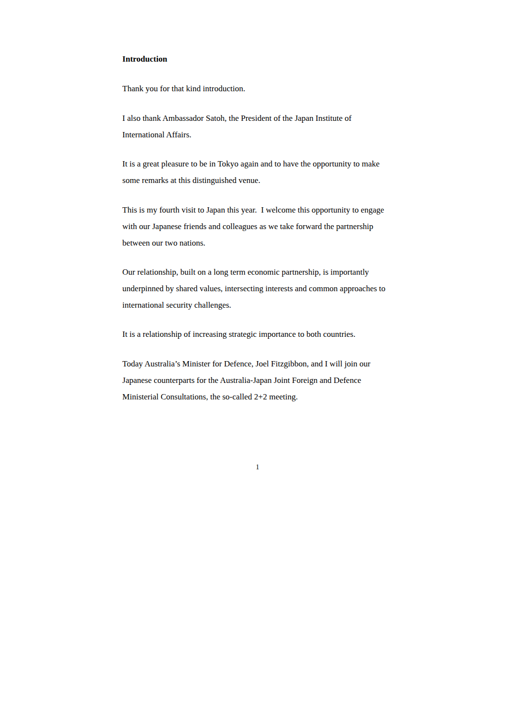Introduction
Thank you for that kind introduction.
I also thank Ambassador Satoh, the President of the Japan Institute of International Affairs.
It is a great pleasure to be in Tokyo again and to have the opportunity to make some remarks at this distinguished venue.
This is my fourth visit to Japan this year. I welcome this opportunity to engage with our Japanese friends and colleagues as we take forward the partnership between our two nations.
Our relationship, built on a long term economic partnership, is importantly underpinned by shared values, intersecting interests and common approaches to international security challenges.
It is a relationship of increasing strategic importance to both countries.
Today Australia’s Minister for Defence, Joel Fitzgibbon, and I will join our Japanese counterparts for the Australia-Japan Joint Foreign and Defence Ministerial Consultations, the so-called 2+2 meeting.
1